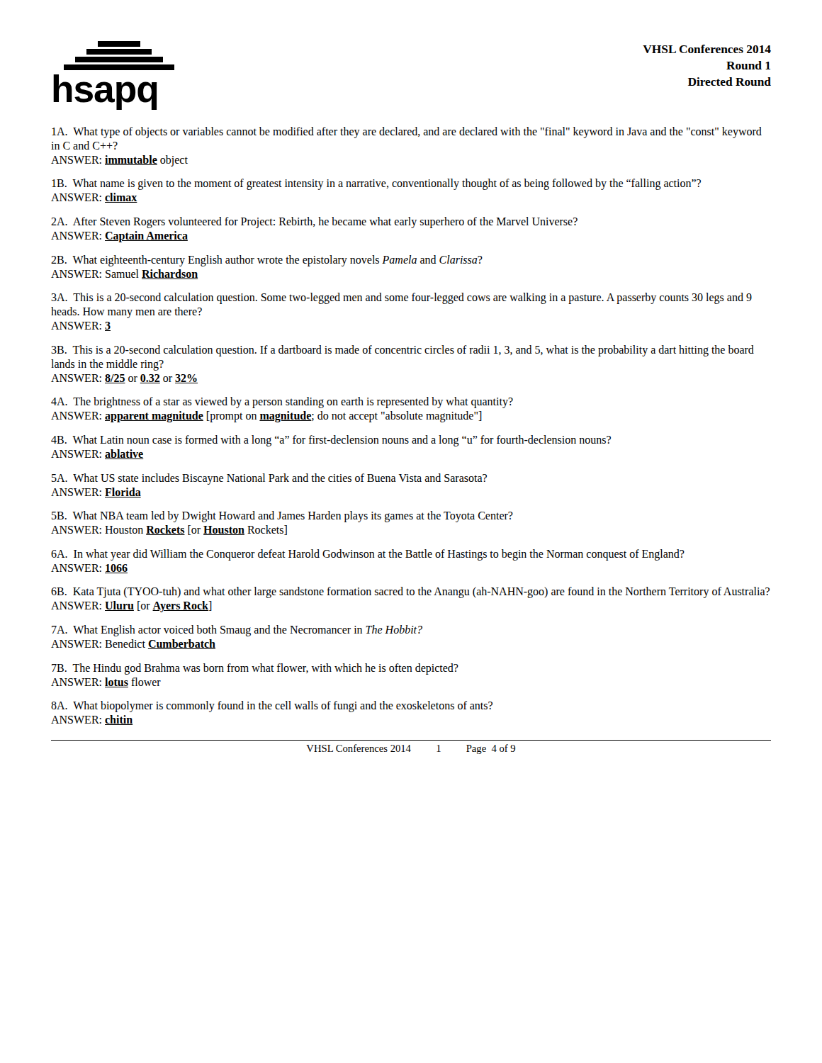hsapq
VHSL Conferences 2014
Round 1
Directed Round
1A. What type of objects or variables cannot be modified after they are declared, and are declared with the "final" keyword in Java and the "const" keyword in C and C++?
ANSWER: immutable object
1B. What name is given to the moment of greatest intensity in a narrative, conventionally thought of as being followed by the “falling action”?
ANSWER: climax
2A. After Steven Rogers volunteered for Project: Rebirth, he became what early superhero of the Marvel Universe?
ANSWER: Captain America
2B. What eighteenth-century English author wrote the epistolary novels Pamela and Clarissa?
ANSWER: Samuel Richardson
3A. This is a 20-second calculation question. Some two-legged men and some four-legged cows are walking in a pasture. A passerby counts 30 legs and 9 heads. How many men are there?
ANSWER: 3
3B. This is a 20-second calculation question. If a dartboard is made of concentric circles of radii 1, 3, and 5, what is the probability a dart hitting the board lands in the middle ring?
ANSWER: 8/25 or 0.32 or 32%
4A. The brightness of a star as viewed by a person standing on earth is represented by what quantity?
ANSWER: apparent magnitude [prompt on magnitude; do not accept "absolute magnitude"]
4B. What Latin noun case is formed with a long “a” for first-declension nouns and a long “u” for fourth-declension nouns?
ANSWER: ablative
5A. What US state includes Biscayne National Park and the cities of Buena Vista and Sarasota?
ANSWER: Florida
5B. What NBA team led by Dwight Howard and James Harden plays its games at the Toyota Center?
ANSWER: Houston Rockets [or Houston Rockets]
6A. In what year did William the Conqueror defeat Harold Godwinson at the Battle of Hastings to begin the Norman conquest of England?
ANSWER: 1066
6B. Kata Tjuta (TYOO-tuh) and what other large sandstone formation sacred to the Anangu (ah-NAHN-goo) are found in the Northern Territory of Australia?
ANSWER: Uluru [or Ayers Rock]
7A. What English actor voiced both Smaug and the Necromancer in The Hobbit?
ANSWER: Benedict Cumberbatch
7B. The Hindu god Brahma was born from what flower, with which he is often depicted?
ANSWER: lotus flower
8A. What biopolymer is commonly found in the cell walls of fungi and the exoskeletons of ants?
ANSWER: chitin
VHSL Conferences 20141 Page 4 of 9